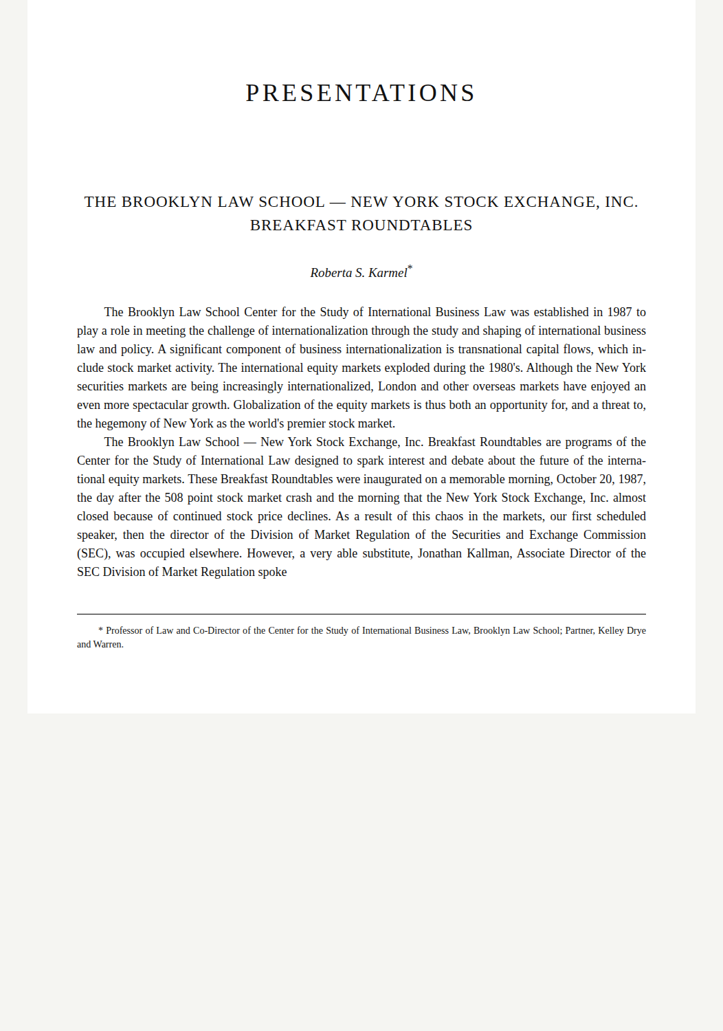PRESENTATIONS
The Brooklyn Law School — New York Stock Exchange, Inc. Breakfast Roundtables
Roberta S. Karmel*
The Brooklyn Law School Center for the Study of International Business Law was established in 1987 to play a role in meeting the challenge of internationalization through the study and shaping of international business law and policy. A significant component of business internationalization is transnational capital flows, which include stock market activity. The international equity markets exploded during the 1980's. Although the New York securities markets are being increasingly internationalized, London and other overseas markets have enjoyed an even more spectacular growth. Globalization of the equity markets is thus both an opportunity for, and a threat to, the hegemony of New York as the world's premier stock market.
The Brooklyn Law School — New York Stock Exchange, Inc. Breakfast Roundtables are programs of the Center for the Study of International Law designed to spark interest and debate about the future of the international equity markets. These Breakfast Roundtables were inaugurated on a memorable morning, October 20, 1987, the day after the 508 point stock market crash and the morning that the New York Stock Exchange, Inc. almost closed because of continued stock price declines. As a result of this chaos in the markets, our first scheduled speaker, then the director of the Division of Market Regulation of the Securities and Exchange Commission (SEC), was occupied elsewhere. However, a very able substitute, Jonathan Kallman, Associate Director of the SEC Division of Market Regulation spoke
* Professor of Law and Co-Director of the Center for the Study of International Business Law, Brooklyn Law School; Partner, Kelley Drye and Warren.